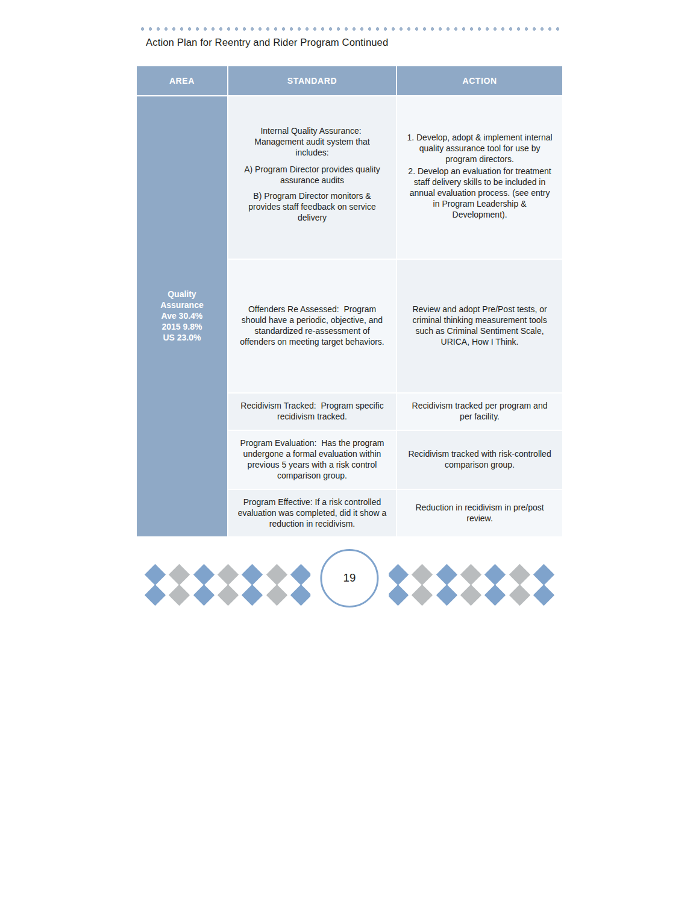Action Plan for Reentry and Rider Program Continued
| AREA | STANDARD | ACTION |
| --- | --- | --- |
| Quality Assurance Ave 30.4% 2015 9.8% US 23.0% | Internal Quality Assurance: Management audit system that includes: A) Program Director provides quality assurance audits B) Program Director monitors & provides staff feedback on service delivery | 1. Develop, adopt & implement internal quality assurance tool for use by program directors. 2. Develop an evaluation for treatment staff delivery skills to be included in annual evaluation process. (see entry in Program Leadership & Development). |
| Offenders Re Assessed: Program should have a periodic, objective, and standardized re-assessment of offenders on meeting target behaviors. | Review and adopt Pre/Post tests, or criminal thinking measurement tools such as Criminal Sentiment Scale, URICA, How I Think. |
| Recidivism Tracked: Program specific recidivism tracked. | Recidivism tracked per program and per facility. |
| Program Evaluation: Has the program undergone a formal evaluation within previous 5 years with a risk control comparison group. | Recidivism tracked with risk-controlled comparison group. |
| Program Effective: If a risk controlled evaluation was completed, did it show a reduction in recidivism. | Reduction in recidivism in pre/post review. |
19